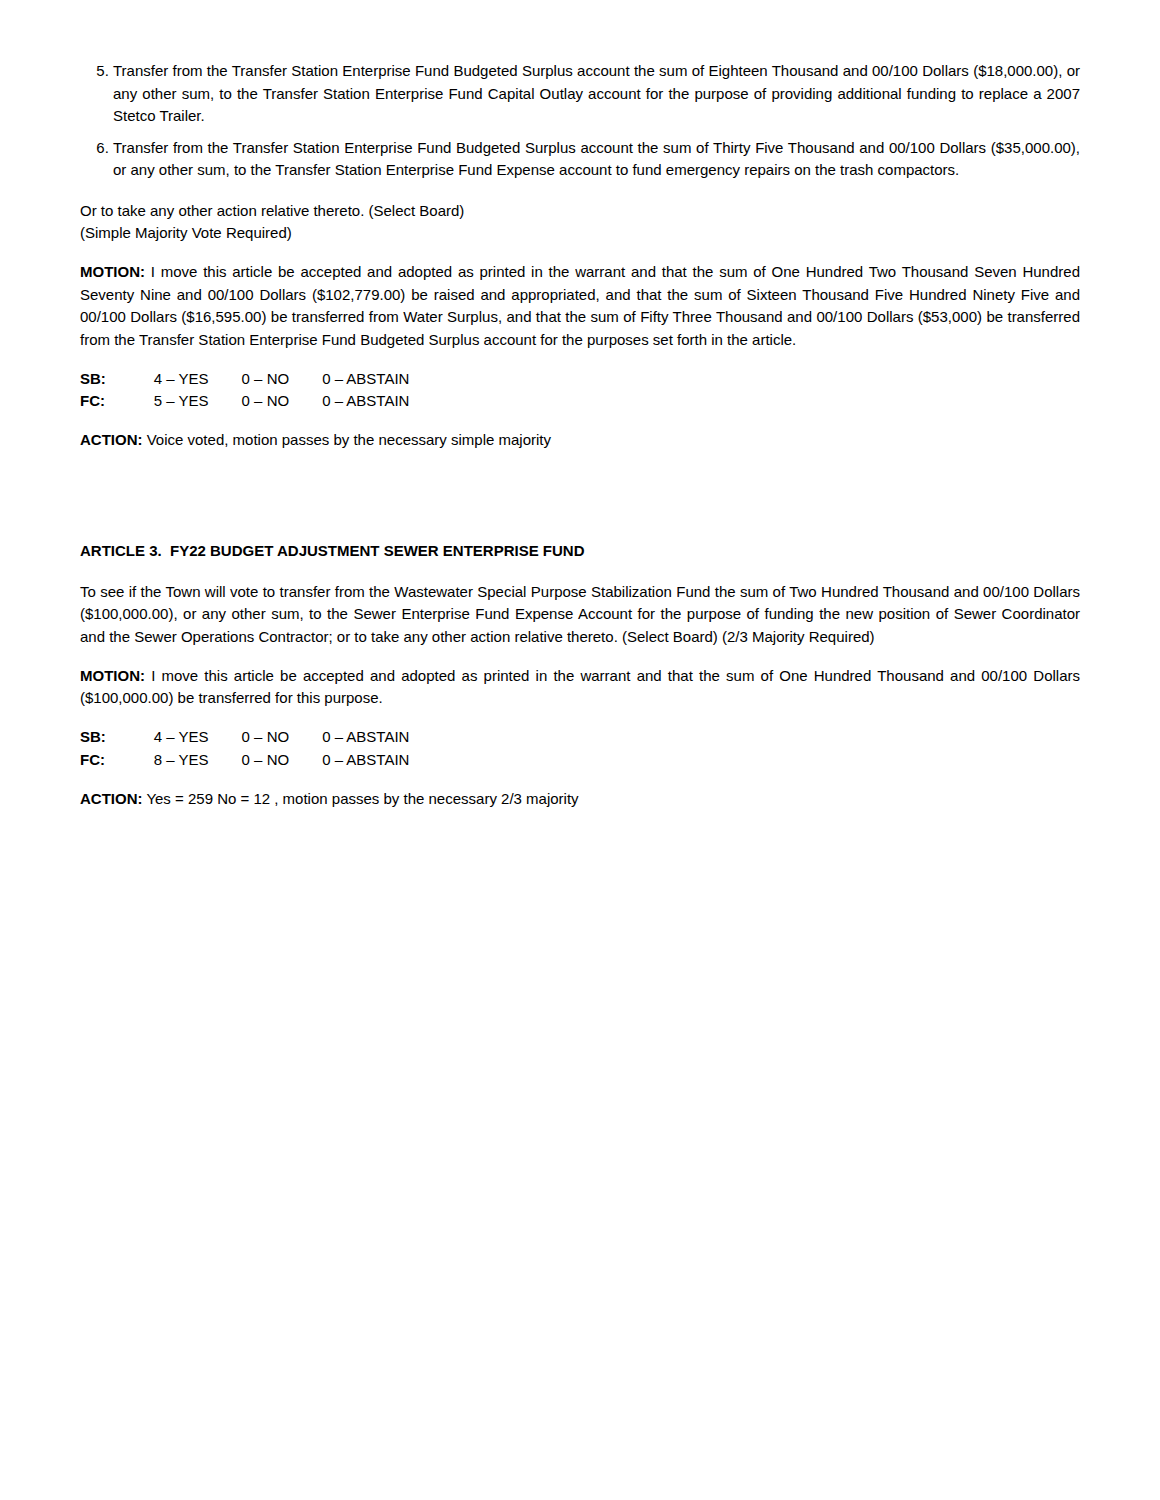Transfer from the Transfer Station Enterprise Fund Budgeted Surplus account the sum of Eighteen Thousand and 00/100 Dollars ($18,000.00), or any other sum, to the Transfer Station Enterprise Fund Capital Outlay account for the purpose of providing additional funding to replace a 2007 Stetco Trailer.
Transfer from the Transfer Station Enterprise Fund Budgeted Surplus account the sum of Thirty Five Thousand and 00/100 Dollars ($35,000.00), or any other sum, to the Transfer Station Enterprise Fund Expense account to fund emergency repairs on the trash compactors.
Or to take any other action relative thereto. (Select Board)
(Simple Majority Vote Required)
MOTION: I move this article be accepted and adopted as printed in the warrant and that the sum of One Hundred Two Thousand Seven Hundred Seventy Nine and 00/100 Dollars ($102,779.00) be raised and appropriated, and that the sum of Sixteen Thousand Five Hundred Ninety Five and 00/100 Dollars ($16,595.00) be transferred from Water Surplus, and that the sum of Fifty Three Thousand and 00/100 Dollars ($53,000) be transferred from the Transfer Station Enterprise Fund Budgeted Surplus account for the purposes set forth in the article.
| SB: | 4 – YES | 0 – NO | 0 – ABSTAIN |
| FC: | 5 – YES | 0 – NO | 0 – ABSTAIN |
ACTION: Voice voted, motion passes by the necessary simple majority
ARTICLE 3. FY22 BUDGET ADJUSTMENT SEWER ENTERPRISE FUND
To see if the Town will vote to transfer from the Wastewater Special Purpose Stabilization Fund the sum of Two Hundred Thousand and 00/100 Dollars ($100,000.00), or any other sum, to the Sewer Enterprise Fund Expense Account for the purpose of funding the new position of Sewer Coordinator and the Sewer Operations Contractor; or to take any other action relative thereto. (Select Board) (2/3 Majority Required)
MOTION: I move this article be accepted and adopted as printed in the warrant and that the sum of One Hundred Thousand and 00/100 Dollars ($100,000.00) be transferred for this purpose.
| SB: | 4 – YES | 0 – NO | 0 – ABSTAIN |
| FC: | 8 – YES | 0 – NO | 0 – ABSTAIN |
ACTION: Yes = 259 No = 12 , motion passes by the necessary 2/3 majority